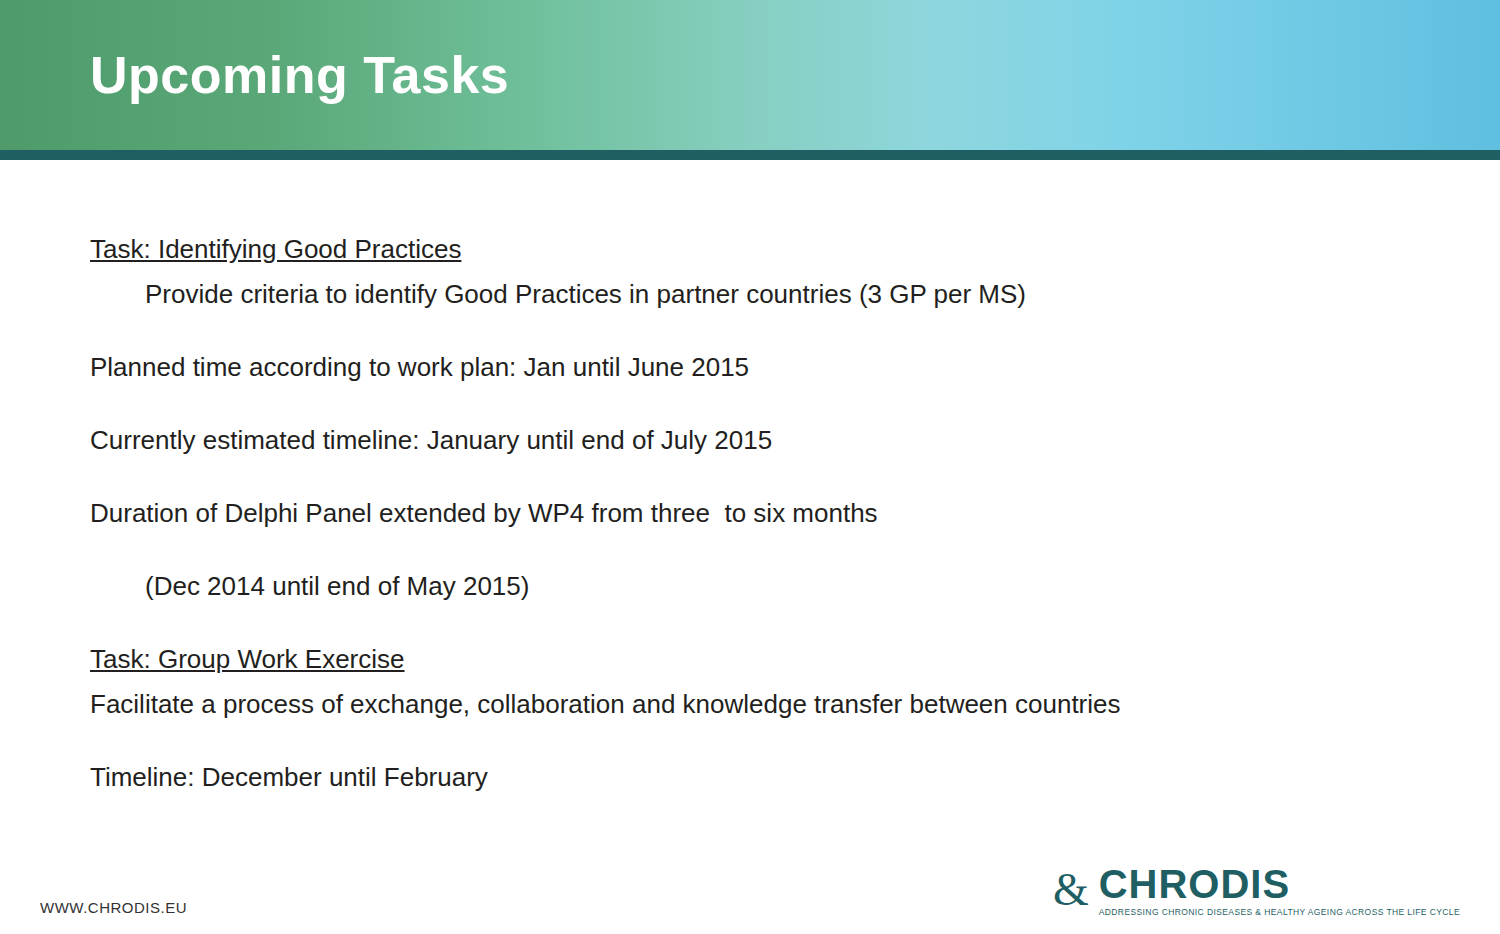Upcoming Tasks
Task: Identifying Good Practices
Provide criteria to identify Good Practices in partner countries (3 GP per MS)
Planned time according to work plan: Jan until June 2015
Currently estimated timeline: January until end of July 2015
Duration of Delphi Panel extended by WP4 from three to six months
(Dec 2014 until end of May 2015)
Task: Group Work Exercise
Facilitate a process of exchange, collaboration and knowledge transfer between countries
Timeline: December until February
WWW.CHRODIS.EU
& CHRODIS Addressing chronic diseases & healthy ageing across the life cycle